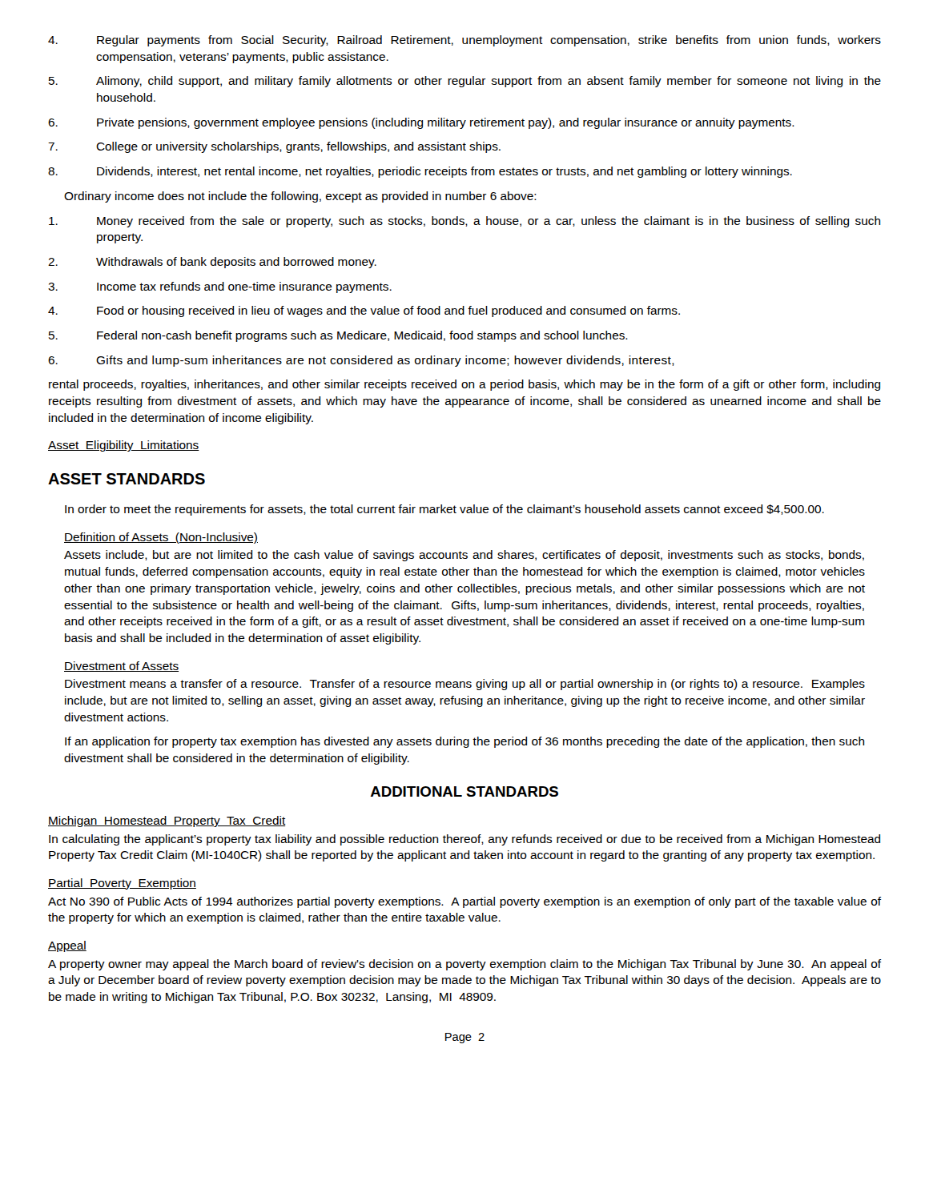4. Regular payments from Social Security, Railroad Retirement, unemployment compensation, strike benefits from union funds, workers compensation, veterans’ payments, public assistance.
5. Alimony, child support, and military family allotments or other regular support from an absent family member for someone not living in the household.
6. Private pensions, government employee pensions (including military retirement pay), and regular insurance or annuity payments.
7. College or university scholarships, grants, fellowships, and assistant ships.
8. Dividends, interest, net rental income, net royalties, periodic receipts from estates or trusts, and net gambling or lottery winnings.
Ordinary income does not include the following, except as provided in number 6 above:
1. Money received from the sale or property, such as stocks, bonds, a house, or a car, unless the claimant is in the business of selling such property.
2. Withdrawals of bank deposits and borrowed money.
3. Income tax refunds and one-time insurance payments.
4. Food or housing received in lieu of wages and the value of food and fuel produced and consumed on farms.
5. Federal non-cash benefit programs such as Medicare, Medicaid, food stamps and school lunches.
6. Gifts and lump-sum inheritances are not considered as ordinary income; however dividends, interest,
rental proceeds, royalties, inheritances, and other similar receipts received on a period basis, which may be in the form of a gift or other form, including receipts resulting from divestment of assets, and which may have the appearance of income, shall be considered as unearned income and shall be included in the determination of income eligibility.
Asset Eligibility Limitations
ASSET STANDARDS
In order to meet the requirements for assets, the total current fair market value of the claimant’s household assets cannot exceed $4,500.00.
Definition of Assets (Non-Inclusive)
Assets include, but are not limited to the cash value of savings accounts and shares, certificates of deposit, investments such as stocks, bonds, mutual funds, deferred compensation accounts, equity in real estate other than the homestead for which the exemption is claimed, motor vehicles other than one primary transportation vehicle, jewelry, coins and other collectibles, precious metals, and other similar possessions which are not essential to the subsistence or health and well-being of the claimant. Gifts, lump-sum inheritances, dividends, interest, rental proceeds, royalties, and other receipts received in the form of a gift, or as a result of asset divestment, shall be considered an asset if received on a one-time lump-sum basis and shall be included in the determination of asset eligibility.
Divestment of Assets
Divestment means a transfer of a resource. Transfer of a resource means giving up all or partial ownership in (or rights to) a resource. Examples include, but are not limited to, selling an asset, giving an asset away, refusing an inheritance, giving up the right to receive income, and other similar divestment actions.
If an application for property tax exemption has divested any assets during the period of 36 months preceding the date of the application, then such divestment shall be considered in the determination of eligibility.
ADDITIONAL STANDARDS
Michigan Homestead Property Tax Credit
In calculating the applicant’s property tax liability and possible reduction thereof, any refunds received or due to be received from a Michigan Homestead Property Tax Credit Claim (MI-1040CR) shall be reported by the applicant and taken into account in regard to the granting of any property tax exemption.
Partial Poverty Exemption
Act No 390 of Public Acts of 1994 authorizes partial poverty exemptions. A partial poverty exemption is an exemption of only part of the taxable value of the property for which an exemption is claimed, rather than the entire taxable value.
Appeal
A property owner may appeal the March board of review's decision on a poverty exemption claim to the Michigan Tax Tribunal by June 30. An appeal of a July or December board of review poverty exemption decision may be made to the Michigan Tax Tribunal within 30 days of the decision. Appeals are to be made in writing to Michigan Tax Tribunal, P.O. Box 30232, Lansing, MI 48909.
Page 2